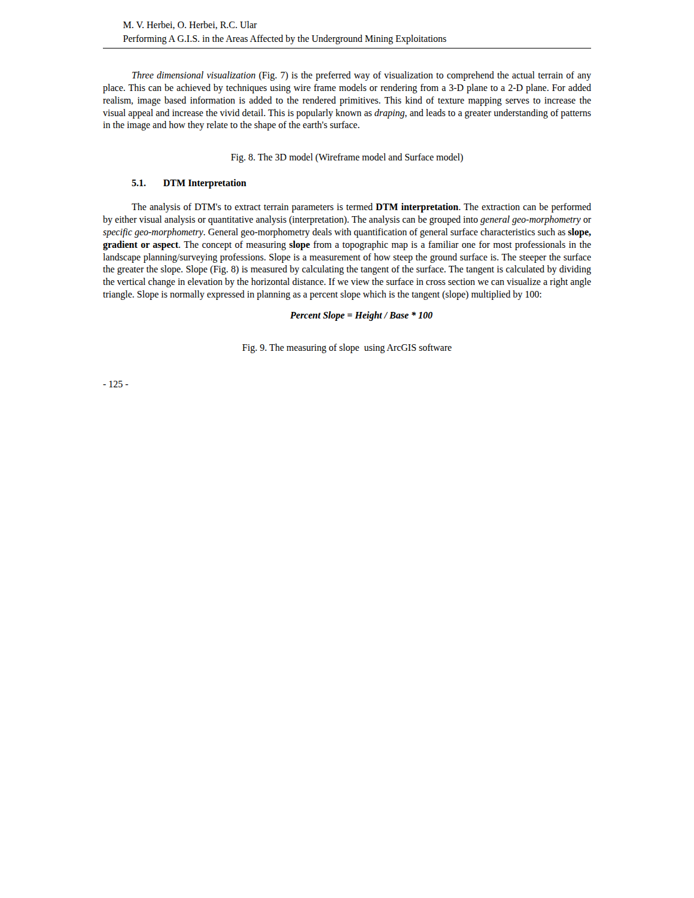M. V. Herbei, O. Herbei, R.C. Ular
Performing A G.I.S. in the Areas Affected by the Underground Mining Exploitations
Three dimensional visualization (Fig. 7) is the preferred way of visualization to comprehend the actual terrain of any place. This can be achieved by techniques using wire frame models or rendering from a 3-D plane to a 2-D plane. For added realism, image based information is added to the rendered primitives. This kind of texture mapping serves to increase the visual appeal and increase the vivid detail. This is popularly known as draping, and leads to a greater understanding of patterns in the image and how they relate to the shape of the earth's surface.
Fig. 8. The 3D model (Wireframe model and Surface model)
5.1. DTM Interpretation
The analysis of DTM's to extract terrain parameters is termed DTM interpretation. The extraction can be performed by either visual analysis or quantitative analysis (interpretation). The analysis can be grouped into general geo-morphometry or specific geo-morphometry. General geo-morphometry deals with quantification of general surface characteristics such as slope, gradient or aspect. The concept of measuring slope from a topographic map is a familiar one for most professionals in the landscape planning/surveying professions. Slope is a measurement of how steep the ground surface is. The steeper the surface the greater the slope. Slope (Fig. 8) is measured by calculating the tangent of the surface. The tangent is calculated by dividing the vertical change in elevation by the horizontal distance. If we view the surface in cross section we can visualize a right angle triangle. Slope is normally expressed in planning as a percent slope which is the tangent (slope) multiplied by 100:
Percent Slope = Height / Base * 100
Fig. 9. The measuring of slope using ArcGIS software
- 125 -